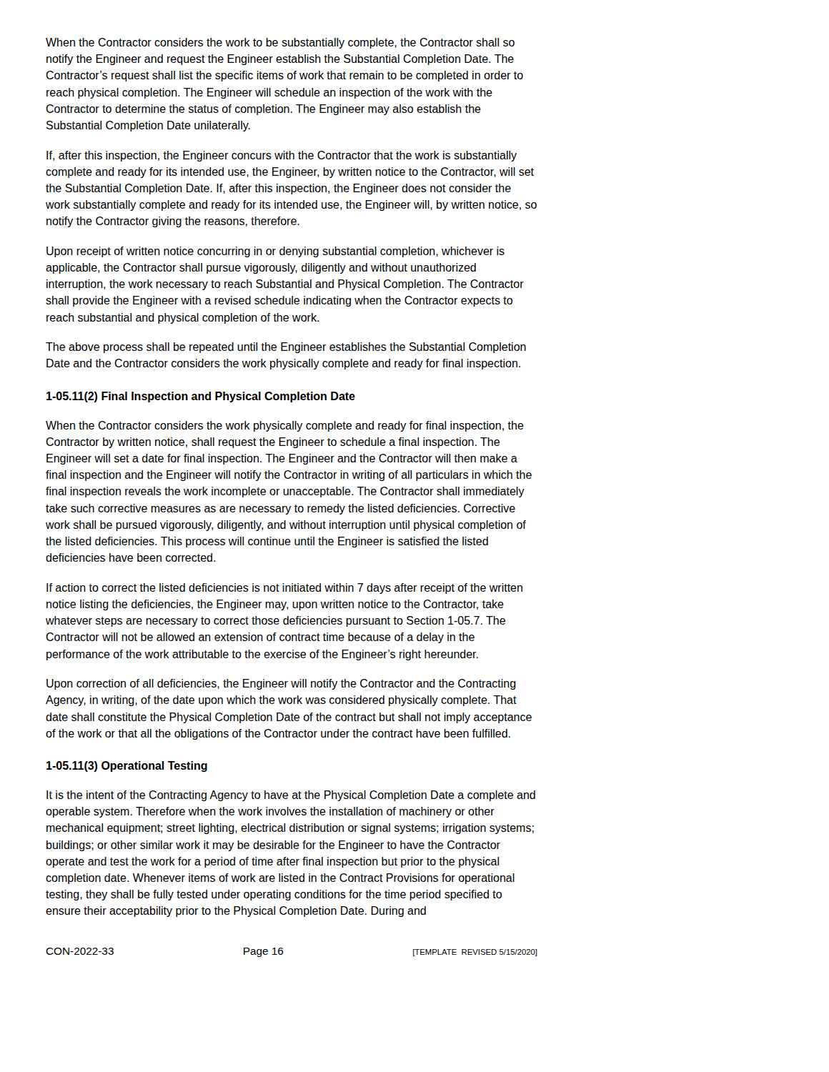When the Contractor considers the work to be substantially complete, the Contractor shall so notify the Engineer and request the Engineer establish the Substantial Completion Date. The Contractor’s request shall list the specific items of work that remain to be completed in order to reach physical completion. The Engineer will schedule an inspection of the work with the Contractor to determine the status of completion. The Engineer may also establish the Substantial Completion Date unilaterally.
If, after this inspection, the Engineer concurs with the Contractor that the work is substantially complete and ready for its intended use, the Engineer, by written notice to the Contractor, will set the Substantial Completion Date. If, after this inspection, the Engineer does not consider the work substantially complete and ready for its intended use, the Engineer will, by written notice, so notify the Contractor giving the reasons, therefore.
Upon receipt of written notice concurring in or denying substantial completion, whichever is applicable, the Contractor shall pursue vigorously, diligently and without unauthorized interruption, the work necessary to reach Substantial and Physical Completion. The Contractor shall provide the Engineer with a revised schedule indicating when the Contractor expects to reach substantial and physical completion of the work.
The above process shall be repeated until the Engineer establishes the Substantial Completion Date and the Contractor considers the work physically complete and ready for final inspection.
1-05.11(2) Final Inspection and Physical Completion Date
When the Contractor considers the work physically complete and ready for final inspection, the Contractor by written notice, shall request the Engineer to schedule a final inspection. The Engineer will set a date for final inspection. The Engineer and the Contractor will then make a final inspection and the Engineer will notify the Contractor in writing of all particulars in which the final inspection reveals the work incomplete or unacceptable. The Contractor shall immediately take such corrective measures as are necessary to remedy the listed deficiencies. Corrective work shall be pursued vigorously, diligently, and without interruption until physical completion of the listed deficiencies. This process will continue until the Engineer is satisfied the listed deficiencies have been corrected.
If action to correct the listed deficiencies is not initiated within 7 days after receipt of the written notice listing the deficiencies, the Engineer may, upon written notice to the Contractor, take whatever steps are necessary to correct those deficiencies pursuant to Section 1-05.7. The Contractor will not be allowed an extension of contract time because of a delay in the performance of the work attributable to the exercise of the Engineer’s right hereunder.
Upon correction of all deficiencies, the Engineer will notify the Contractor and the Contracting Agency, in writing, of the date upon which the work was considered physically complete. That date shall constitute the Physical Completion Date of the contract but shall not imply acceptance of the work or that all the obligations of the Contractor under the contract have been fulfilled.
1-05.11(3) Operational Testing
It is the intent of the Contracting Agency to have at the Physical Completion Date a complete and operable system. Therefore when the work involves the installation of machinery or other mechanical equipment; street lighting, electrical distribution or signal systems; irrigation systems; buildings; or other similar work it may be desirable for the Engineer to have the Contractor operate and test the work for a period of time after final inspection but prior to the physical completion date. Whenever items of work are listed in the Contract Provisions for operational testing, they shall be fully tested under operating conditions for the time period specified to ensure their acceptability prior to the Physical Completion Date. During and
CON-2022-33 Page 16 [TEMPLATE REVISED 5/15/2020]